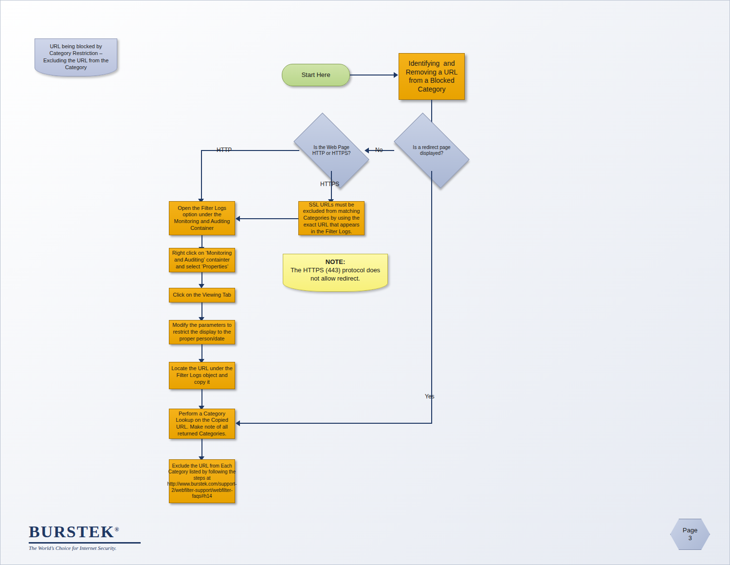URL being blocked by Category Restriction – Excluding the URL from the Category
Start Here
Identifying and Removing a URL from a Blocked Category
Is a redirect page displayed?
Is the Web Page HTTP or HTTPS?
No
HTTP
HTTPS
SSL URLs must be excluded from matching Categories by using the exact URL that appears in the Filter Logs.
Open the Filter Logs option under the Monitoring and Auditing Container
Right click on ‘Monitoring and Auditing’ containter and select ‘Properties’
Click on the Viewing Tab
Modify the parameters to restrict the display to the proper person/date
Locate the URL under the Filter Logs object and copy it
Perform a Category Lookup on the Copied URL. Make note of all returned Categories.
Exclude the URL from Each Category listed by following the steps at http://www.burstek.com/support-2/webfilter-support/webfilter-faqs#h14
Yes
NOTE: The HTTPS (443) protocol does not allow redirect.
BURSTEK®
The World’s Choice for Internet Security.
Page
3